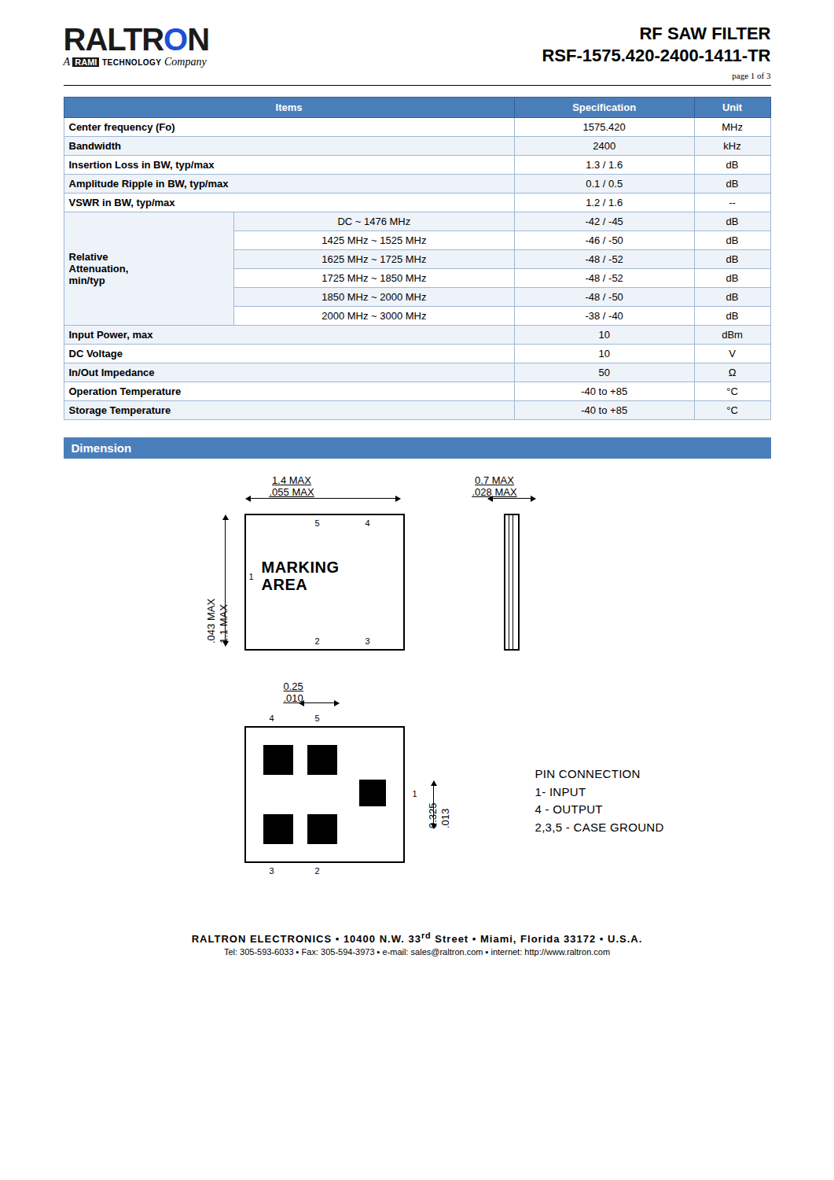RALTRON
A RAMI TECHNOLOGY Company
RF SAW FILTER
RSF-1575.420-2400-1411-TR
page 1 of 3
| Items | Specification | Unit |
| --- | --- | --- |
| Center frequency (Fo) | 1575.420 | MHz |
| Bandwidth | 2400 | kHz |
| Insertion Loss in BW, typ/max | 1.3 / 1.6 | dB |
| Amplitude Ripple in BW, typ/max | 0.1 / 0.5 | dB |
| VSWR in BW, typ/max | 1.2 / 1.6 | -- |
| Relative Attenuation, min/typ | DC ~ 1476 MHz | -42 / -45 | dB |
| 1425 MHz ~ 1525 MHz | -46 / -50 | dB |
| 1625 MHz ~ 1725 MHz | -48 / -52 | dB |
| 1725 MHz ~ 1850 MHz | -48 / -52 | dB |
| 1850 MHz ~ 2000 MHz | -48 / -50 | dB |
| 2000 MHz ~ 3000 MHz | -38 / -40 | dB |
| Input Power, max | 10 | dBm |
| DC Voltage | 10 | V |
| In/Out Impedance | 50 | Ω |
| Operation Temperature | -40 to +85 | °C |
| Storage Temperature | -40 to +85 | °C |
Dimension
1.4 MAX
.055 MAX
1.1 MAX
.043 MAX
5 4 1 2 3
MARKING
AREA
0.7 MAX
.028 MAX
0.25
.010
4 5 3 2 1
0.325
.013
PIN CONNECTION
1- INPUT
4 - OUTPUT
2,3,5 - CASE GROUND
RALTRON ELECTRONICS ▪ 10400 N.W. 33rd Street ▪ Miami, Florida 33172 ▪ U.S.A.
Tel: 305-593-6033 ▪ Fax: 305-594-3973 ▪ e-mail: sales@raltron.com ▪ internet: http://www.raltron.com